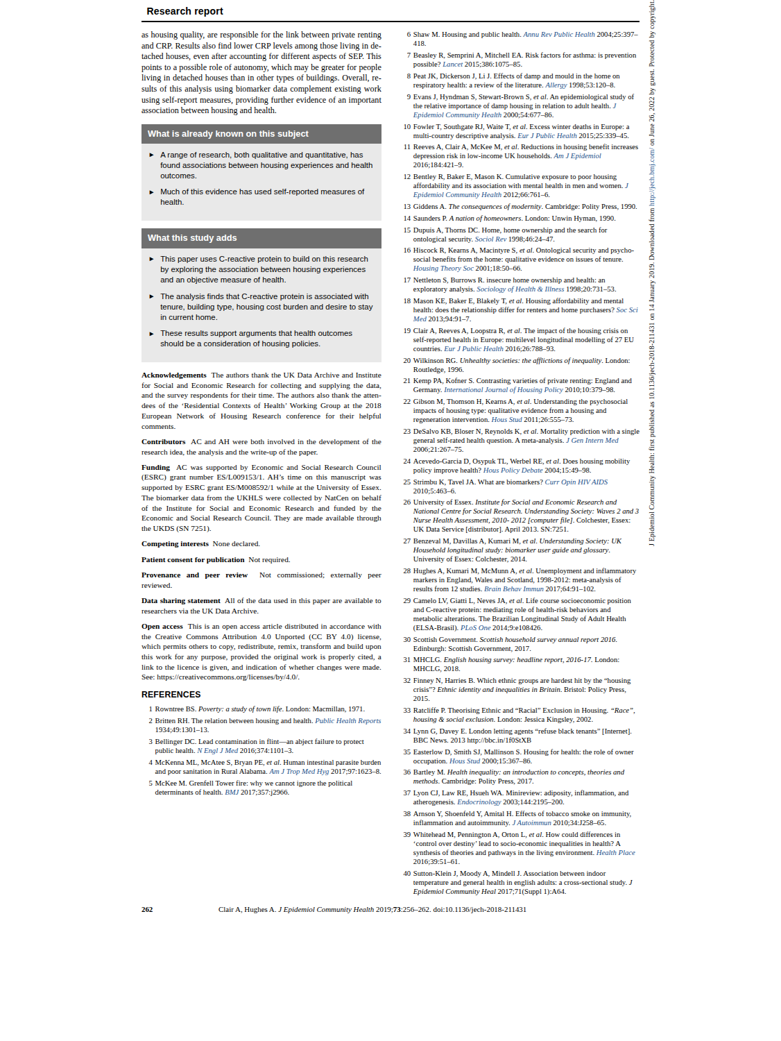Research report
as housing quality, are responsible for the link between private renting and CRP. Results also find lower CRP levels among those living in detached houses, even after accounting for different aspects of SEP. This points to a possible role of autonomy, which may be greater for people living in detached houses than in other types of buildings. Overall, results of this analysis using biomarker data complement existing work using self-report measures, providing further evidence of an important association between housing and health.
What is already known on this subject
A range of research, both qualitative and quantitative, has found associations between housing experiences and health outcomes.
Much of this evidence has used self-reported measures of health.
What this study adds
This paper uses C-reactive protein to build on this research by exploring the association between housing experiences and an objective measure of health.
The analysis finds that C-reactive protein is associated with tenure, building type, housing cost burden and desire to stay in current home.
These results support arguments that health outcomes should be a consideration of housing policies.
Acknowledgements The authors thank the UK Data Archive and Institute for Social and Economic Research for collecting and supplying the data, and the survey respondents for their time. The authors also thank the attendees of the ‘Residential Contexts of Health’ Working Group at the 2018 European Network of Housing Research conference for their helpful comments.
Contributors AC and AH were both involved in the development of the research idea, the analysis and the write-up of the paper.
Funding AC was supported by Economic and Social Research Council (ESRC) grant number ES/L009153/1. AH’s time on this manuscript was supported by ESRC grant ES/M008592/1 while at the University of Essex. The biomarker data from the UKHLS were collected by NatCen on behalf of the Institute for Social and Economic Research and funded by the Economic and Social Research Council. They are made available through the UKDS (SN 7251).
Competing interests None declared.
Patient consent for publication Not required.
Provenance and peer review Not commissioned; externally peer reviewed.
Data sharing statement All of the data used in this paper are available to researchers via the UK Data Archive.
Open access This is an open access article distributed in accordance with the Creative Commons Attribution 4.0 Unported (CC BY 4.0) license, which permits others to copy, redistribute, remix, transform and build upon this work for any purpose, provided the original work is properly cited, a link to the licence is given, and indication of whether changes were made. See: https://creativecommons.org/licenses/by/4.0/.
REFERENCES
Rowntree BS. Poverty: a study of town life. London: Macmillan, 1971.
Britten RH. The relation between housing and health. Public Health Reports 1934;49:1301–13.
Bellinger DC. Lead contamination in flint—an abject failure to protect public health. N Engl J Med 2016;374:1101–3.
McKenna ML, McAtee S, Bryan PE, et al. Human intestinal parasite burden and poor sanitation in Rural Alabama. Am J Trop Med Hyg 2017;97:1623–8.
McKee M. Grenfell Tower fire: why we cannot ignore the political determinants of health. BMJ 2017;357:j2966.
Shaw M. Housing and public health. Annu Rev Public Health 2004;25:397–418.
Beasley R, Semprini A, Mitchell EA. Risk factors for asthma: is prevention possible? Lancet 2015;386:1075–85.
Peat JK, Dickerson J, Li J. Effects of damp and mould in the home on respiratory health: a review of the literature. Allergy 1998;53:120–8.
Evans J, Hyndman S, Stewart-Brown S, et al. An epidemiological study of the relative importance of damp housing in relation to adult health. J Epidemiol Community Health 2000;54:677–86.
Fowler T, Southgate RJ, Waite T, et al. Excess winter deaths in Europe: a multi-country descriptive analysis. Eur J Public Health 2015;25:339–45.
Reeves A, Clair A, McKee M, et al. Reductions in housing benefit increases depression risk in low-income UK households. Am J Epidemiol 2016;184:421–9.
Bentley R, Baker E, Mason K. Cumulative exposure to poor housing affordability and its association with mental health in men and women. J Epidemiol Community Health 2012;66:761–6.
Giddens A. The consequences of modernity. Cambridge: Polity Press, 1990.
Saunders P. A nation of homeowners. London: Unwin Hyman, 1990.
Dupuis A, Thorns DC. Home, home ownership and the search for ontological security. Sociol Rev 1998;46:24–47.
Hiscock R, Kearns A, Macintyre S, et al. Ontological security and psycho-social benefits from the home: qualitative evidence on issues of tenure. Housing Theory Soc 2001;18:50–66.
Nettleton S, Burrows R. insecure home ownership and health: an exploratory analysis. Sociology of Health & Illness 1998;20:731–53.
Mason KE, Baker E, Blakely T, et al. Housing affordability and mental health: does the relationship differ for renters and home purchasers? Soc Sci Med 2013;94:91–7.
Clair A, Reeves A, Loopstra R, et al. The impact of the housing crisis on self-reported health in Europe: multilevel longitudinal modelling of 27 EU countries. Eur J Public Health 2016;26:788–93.
Wilkinson RG. Unhealthy societies: the afflictions of inequality. London: Routledge, 1996.
Kemp PA, Kofner S. Contrasting varieties of private renting: England and Germany. International Journal of Housing Policy 2010;10:379–98.
Gibson M, Thomson H, Kearns A, et al. Understanding the psychosocial impacts of housing type: qualitative evidence from a housing and regeneration intervention. Hous Stud 2011;26:555–73.
DeSalvo KB, Bloser N, Reynolds K, et al. Mortality prediction with a single general self-rated health question. A meta-analysis. J Gen Intern Med 2006;21:267–75.
Acevedo-Garcia D, Osypuk TL, Werbel RE, et al. Does housing mobility policy improve health? Hous Policy Debate 2004;15:49–98.
Strimbu K, Tavel JA. What are biomarkers? Curr Opin HIV AIDS 2010;5:463–6.
University of Essex. Institute for Social and Economic Research and National Centre for Social Research. Understanding Society: Waves 2 and 3 Nurse Health Assessment, 2010- 2012 [computer file]. Colchester, Essex: UK Data Service [distributor]. April 2013. SN:7251.
Benzeval M, Davillas A, Kumari M, et al. Understanding Society: UK Household longitudinal study: biomarker user guide and glossary. University of Essex: Colchester, 2014.
Hughes A, Kumari M, McMunn A, et al. Unemployment and inflammatory markers in England, Wales and Scotland, 1998-2012: meta-analysis of results from 12 studies. Brain Behav Immun 2017;64:91–102.
Camelo LV, Giatti L, Neves JA, et al. Life course socioeconomic position and C-reactive protein: mediating role of health-risk behaviors and metabolic alterations. The Brazilian Longitudinal Study of Adult Health (ELSA-Brasil). PLoS One 2014;9:e108426.
Scottish Government. Scottish household survey annual report 2016. Edinburgh: Scottish Government, 2017.
MHCLG. English housing survey: headline report, 2016-17. London: MHCLG, 2018.
Finney N, Harries B. Which ethnic groups are hardest hit by the “housing crisis”? Ethnic identity and inequalities in Britain. Bristol: Policy Press, 2015.
Ratcliffe P. Theorising Ethnic and “Racial” Exclusion in Housing. “Race”, housing & social exclusion. London: Jessica Kingsley, 2002.
Lynn G, Davey E. London letting agents “refuse black tenants” [Internet]. BBC News. 2013 http://bbc.in/1f0StXB
Easterlow D, Smith SJ, Mallinson S. Housing for health: the role of owner occupation. Hous Stud 2000;15:367–86.
Bartley M. Health inequality: an introduction to concepts, theories and methods. Cambridge: Polity Press, 2017.
Lyon CJ, Law RE, Hsueh WA. Minireview: adiposity, inflammation, and atherogenesis. Endocrinology 2003;144:2195–200.
Arnson Y, Shoenfeld Y, Amital H. Effects of tobacco smoke on immunity, inflammation and autoimmunity. J Autoimmun 2010;34:J258–65.
Whitehead M, Pennington A, Orton L, et al. How could differences in ‘control over destiny’ lead to socio-economic inequalities in health? A synthesis of theories and pathways in the living environment. Health Place 2016;39:51–61.
Sutton-Klein J, Moody A, Mindell J. Association between indoor temperature and general health in english adults: a cross-sectional study. J Epidemiol Community Heal 2017;71(Suppl 1):A64.
262
Clair A, Hughes A. J Epidemiol Community Health 2019;73:256–262. doi:10.1136/jech-2018-211431
J Epidemiol Community Health: first published as 10.1136/jech-2018-211431 on 14 January 2019. Downloaded from http://jech.bmj.com/ on June 26, 2022 by guest. Protected by copyright.